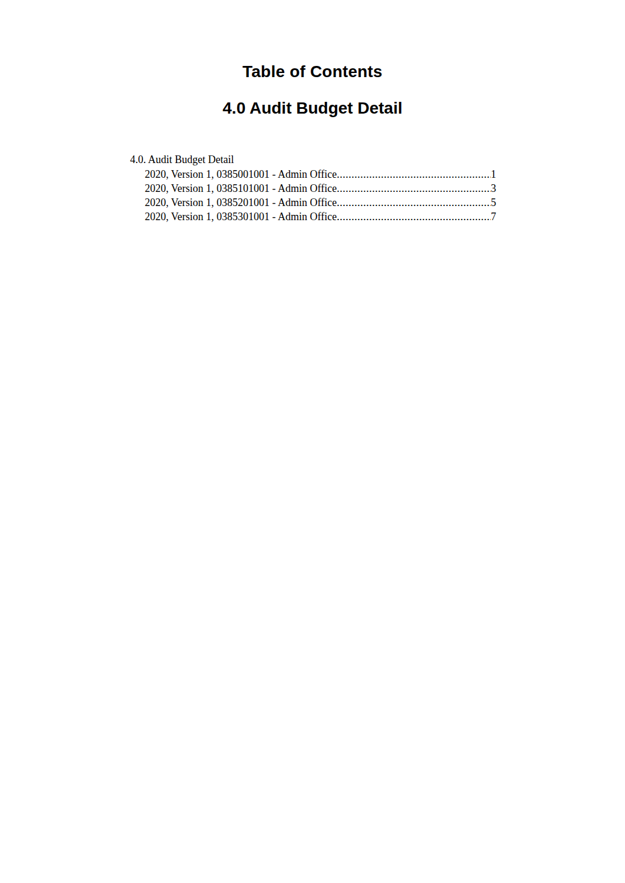Table of Contents
4.0 Audit Budget Detail
4.0. Audit Budget Detail
2020, Version 1, 0385001001 - Admin Office .............................................................................................. 1
2020, Version 1, 0385101001 - Admin Office .............................................................................................. 3
2020, Version 1, 0385201001 - Admin Office .............................................................................................. 5
2020, Version 1, 0385301001 - Admin Office .............................................................................................. 7